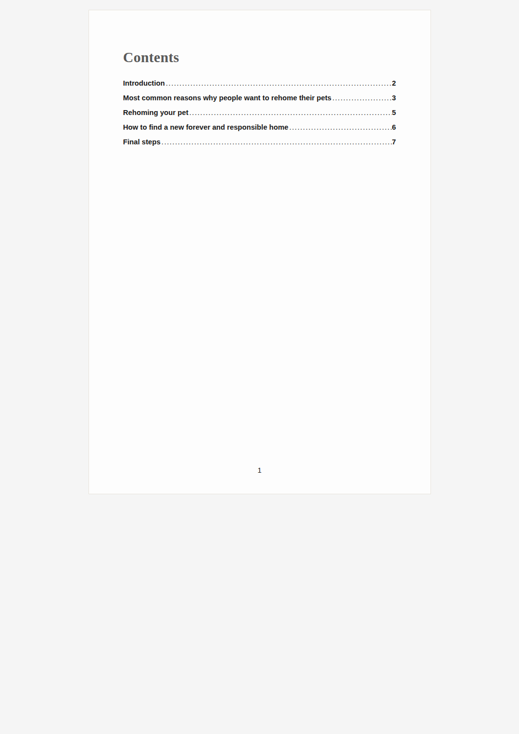Contents
Introduction ........................................................................................................................... 2
Most common reasons why people want to rehome their pets .......................................................... 3
Rehoming your pet ................................................................................................................... 5
How to find a new forever and responsible home ............................................................. 6
Final steps ............................................................................................................................. 7
1